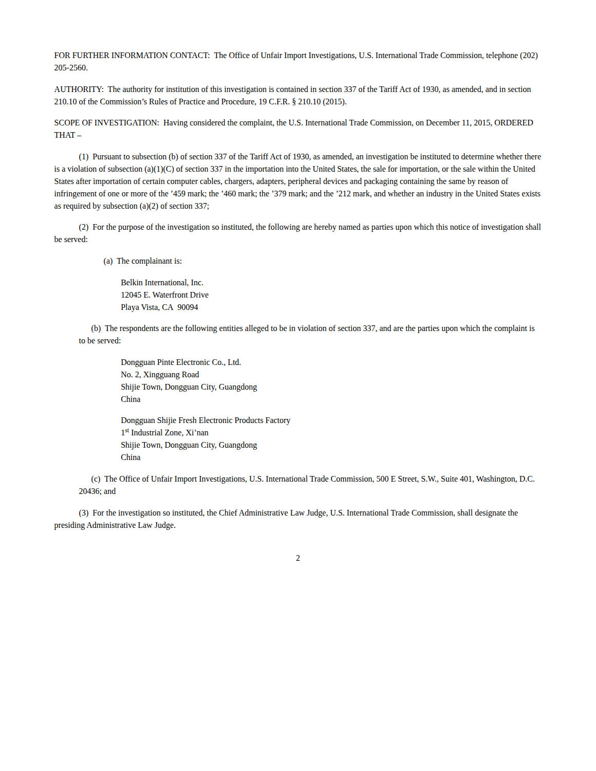FOR FURTHER INFORMATION CONTACT: The Office of Unfair Import Investigations, U.S. International Trade Commission, telephone (202) 205-2560.
AUTHORITY: The authority for institution of this investigation is contained in section 337 of the Tariff Act of 1930, as amended, and in section 210.10 of the Commission’s Rules of Practice and Procedure, 19 C.F.R. § 210.10 (2015).
SCOPE OF INVESTIGATION: Having considered the complaint, the U.S. International Trade Commission, on December 11, 2015, ORDERED THAT –
(1) Pursuant to subsection (b) of section 337 of the Tariff Act of 1930, as amended, an investigation be instituted to determine whether there is a violation of subsection (a)(1)(C) of section 337 in the importation into the United States, the sale for importation, or the sale within the United States after importation of certain computer cables, chargers, adapters, peripheral devices and packaging containing the same by reason of infringement of one or more of the ’459 mark; the ’460 mark; the ’379 mark; and the ’212 mark, and whether an industry in the United States exists as required by subsection (a)(2) of section 337;
(2) For the purpose of the investigation so instituted, the following are hereby named as parties upon which this notice of investigation shall be served:
(a) The complainant is:
Belkin International, Inc.
12045 E. Waterfront Drive
Playa Vista, CA 90094
(b) The respondents are the following entities alleged to be in violation of section 337, and are the parties upon which the complaint is to be served:
Dongguan Pinte Electronic Co., Ltd.
No. 2, Xingguang Road
Shijie Town, Dongguan City, Guangdong
China
Dongguan Shijie Fresh Electronic Products Factory
1st Industrial Zone, Xi’nan
Shijie Town, Dongguan City, Guangdong
China
(c) The Office of Unfair Import Investigations, U.S. International Trade Commission, 500 E Street, S.W., Suite 401, Washington, D.C. 20436; and
(3) For the investigation so instituted, the Chief Administrative Law Judge, U.S. International Trade Commission, shall designate the presiding Administrative Law Judge.
2